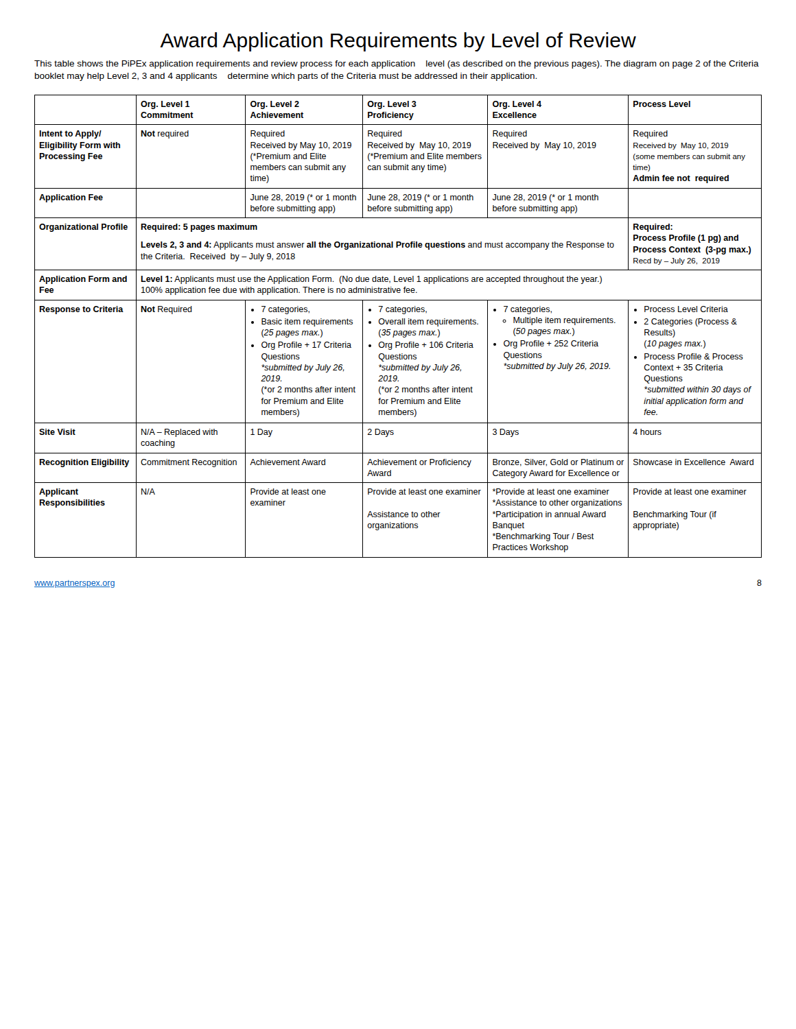Award Application Requirements by Level of Review
This table shows the PiPEx application requirements and review process for each application level (as described on the previous pages). The diagram on page 2 of the Criteria booklet may help Level 2, 3 and 4 applicants determine which parts of the Criteria must be addressed in their application.
| | Org. Level 1 Commitment | Org. Level 2 Achievement | Org. Level 3 Proficiency | Org. Level 4 Excellence | Process Level |
| Intent to Apply/ Eligibility Form with Processing Fee | Not required | Required Received by May 10, 2019 (*Premium and Elite members can submit any time) | Required Received by May 10, 2019 (*Premium and Elite members can submit any time) | Required Received by May 10, 2019 | Required Received by May 10, 2019 (some members can submit any time) Admin fee not required |
| Application Fee | | June 28, 2019 (* or 1 month before submitting app) | June 28, 2019 (* or 1 month before submitting app) | June 28, 2019 (* or 1 month before submitting app) | |
| Organizational Profile | Required: 5 pages maximum Levels 2, 3 and 4: Applicants must answer all the Organizational Profile questions and must accompany the Response to the Criteria. Received by – July 9, 2018 | Required: Process Profile (1 pg) and Process Context (3-pg max.) Recd by – July 26, 2019 |
| Application Form and Fee | Level 1: Applicants must use the Application Form. (No due date, Level 1 applications are accepted throughout the year.) 100% application fee due with application. There is no administrative fee. |
| Response to Criteria | Not Required | 7 categories, Basic item requirements ( 25 pages max. ) Org Profile + 17 Criteria Questions *submitted by July 26, 2019. (*or 2 months after intent for Premium and Elite members) | 7 categories, Overall item requirements. ( 35 pages max. ) Org Profile + 106 Criteria Questions *submitted by July 26, 2019. (*or 2 months after intent for Premium and Elite members) | 7 categories, Multiple item requirements. ( 50 pages max. ) Org Profile + 252 Criteria Questions *submitted by July 26, 2019. | Process Level Criteria 2 Categories (Process & Results) ( 10 pages max. ) Process Profile & Process Context + 35 Criteria Questions *submitted within 30 days of initial application form and fee. |
| Site Visit | N/A – Replaced with coaching | 1 Day | 2 Days | 3 Days | 4 hours |
| Recognition Eligibility | Commitment Recognition | Achievement Award | Achievement or Proficiency Award | Bronze, Silver, Gold or Platinum or Category Award for Excellence or | Showcase in Excellence Award |
| Applicant Responsibilities | N/A | Provide at least one examiner | Provide at least one examiner Assistance to other organizations | *Provide at least one examiner *Assistance to other organizations *Participation in annual Award Banquet *Benchmarking Tour / Best Practices Workshop | Provide at least one examiner Benchmarking Tour (if appropriate) |
www.partnerspex.org 8